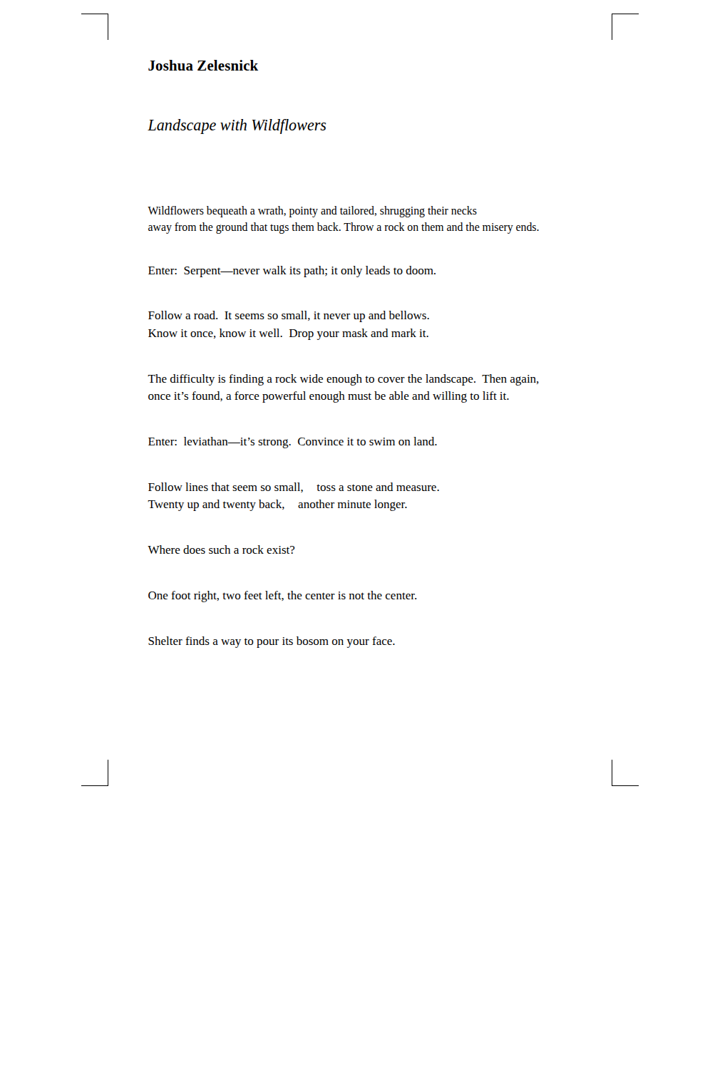Joshua Zelesnick
Landscape with Wildflowers
Wildflowers bequeath a wrath, pointy and tailored, shrugging their necks
away from the ground that tugs them back. Throw a rock on them and the misery ends.
Enter: Serpent—never walk its path; it only leads to doom.
Follow a road. It seems so small, it never up and bellows.
Know it once, know it well. Drop your mask and mark it.
The difficulty is finding a rock wide enough to cover the landscape. Then again,
once it’s found, a force powerful enough must be able and willing to lift it.
Enter: leviathan—it’s strong. Convince it to swim on land.
Follow lines that seem so small, toss a stone and measure.
Twenty up and twenty back, another minute longer.
Where does such a rock exist?
One foot right, two feet left, the center is not the center.
Shelter finds a way to pour its bosom on your face.